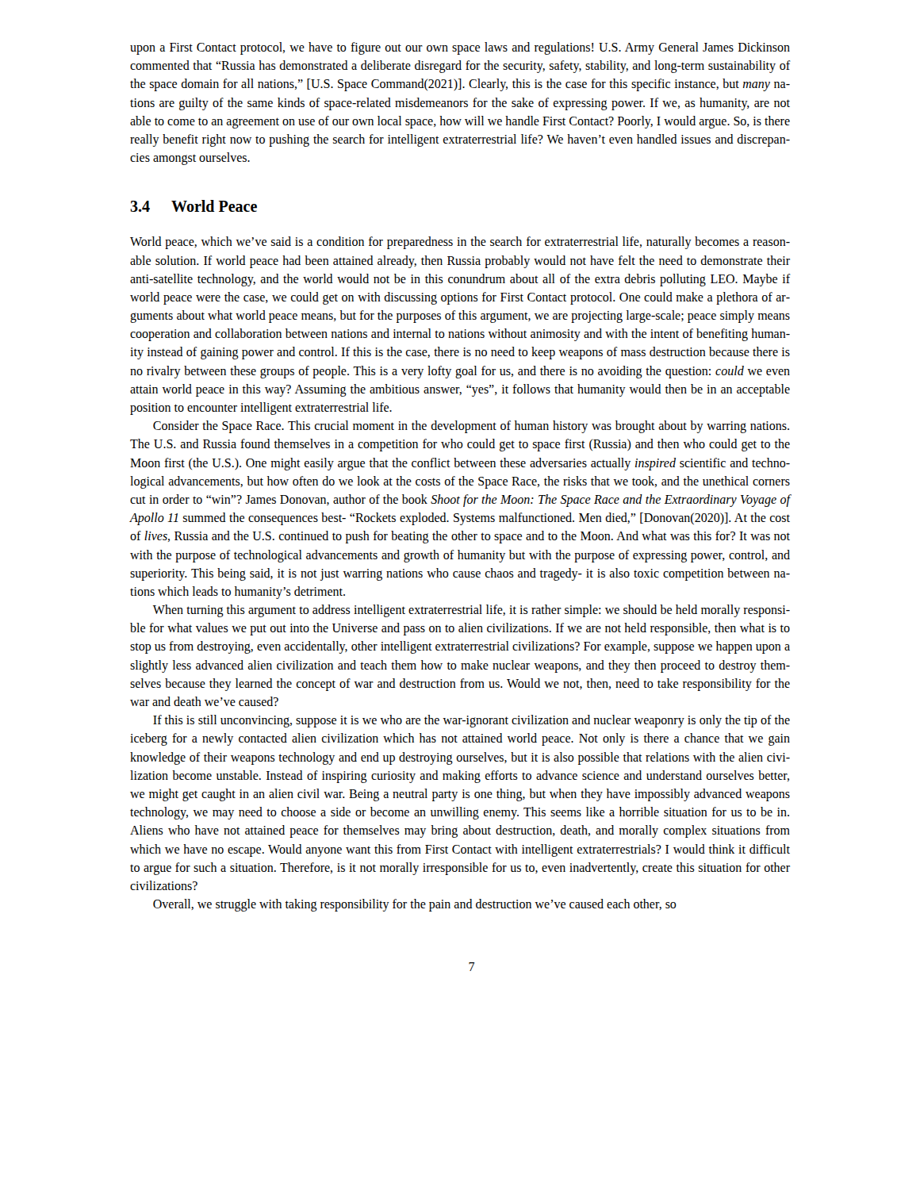upon a First Contact protocol, we have to figure out our own space laws and regulations! U.S. Army General James Dickinson commented that “Russia has demonstrated a deliberate disregard for the security, safety, stability, and long-term sustainability of the space domain for all nations,” [U.S. Space Command(2021)]. Clearly, this is the case for this specific instance, but many nations are guilty of the same kinds of space-related misdemeanors for the sake of expressing power. If we, as humanity, are not able to come to an agreement on use of our own local space, how will we handle First Contact? Poorly, I would argue. So, is there really benefit right now to pushing the search for intelligent extraterrestrial life? We haven’t even handled issues and discrepancies amongst ourselves.
3.4 World Peace
World peace, which we’ve said is a condition for preparedness in the search for extraterrestrial life, naturally becomes a reasonable solution. If world peace had been attained already, then Russia probably would not have felt the need to demonstrate their anti-satellite technology, and the world would not be in this conundrum about all of the extra debris polluting LEO. Maybe if world peace were the case, we could get on with discussing options for First Contact protocol. One could make a plethora of arguments about what world peace means, but for the purposes of this argument, we are projecting large-scale; peace simply means cooperation and collaboration between nations and internal to nations without animosity and with the intent of benefiting humanity instead of gaining power and control. If this is the case, there is no need to keep weapons of mass destruction because there is no rivalry between these groups of people. This is a very lofty goal for us, and there is no avoiding the question: could we even attain world peace in this way? Assuming the ambitious answer, “yes”, it follows that humanity would then be in an acceptable position to encounter intelligent extraterrestrial life.
Consider the Space Race. This crucial moment in the development of human history was brought about by warring nations. The U.S. and Russia found themselves in a competition for who could get to space first (Russia) and then who could get to the Moon first (the U.S.). One might easily argue that the conflict between these adversaries actually inspired scientific and technological advancements, but how often do we look at the costs of the Space Race, the risks that we took, and the unethical corners cut in order to “win”? James Donovan, author of the book Shoot for the Moon: The Space Race and the Extraordinary Voyage of Apollo 11 summed the consequences best- “Rockets exploded. Systems malfunctioned. Men died,” [Donovan(2020)]. At the cost of lives, Russia and the U.S. continued to push for beating the other to space and to the Moon. And what was this for? It was not with the purpose of technological advancements and growth of humanity but with the purpose of expressing power, control, and superiority. This being said, it is not just warring nations who cause chaos and tragedy- it is also toxic competition between nations which leads to humanity’s detriment.
When turning this argument to address intelligent extraterrestrial life, it is rather simple: we should be held morally responsible for what values we put out into the Universe and pass on to alien civilizations. If we are not held responsible, then what is to stop us from destroying, even accidentally, other intelligent extraterrestrial civilizations? For example, suppose we happen upon a slightly less advanced alien civilization and teach them how to make nuclear weapons, and they then proceed to destroy themselves because they learned the concept of war and destruction from us. Would we not, then, need to take responsibility for the war and death we’ve caused?
If this is still unconvincing, suppose it is we who are the war-ignorant civilization and nuclear weaponry is only the tip of the iceberg for a newly contacted alien civilization which has not attained world peace. Not only is there a chance that we gain knowledge of their weapons technology and end up destroying ourselves, but it is also possible that relations with the alien civilization become unstable. Instead of inspiring curiosity and making efforts to advance science and understand ourselves better, we might get caught in an alien civil war. Being a neutral party is one thing, but when they have impossibly advanced weapons technology, we may need to choose a side or become an unwilling enemy. This seems like a horrible situation for us to be in. Aliens who have not attained peace for themselves may bring about destruction, death, and morally complex situations from which we have no escape. Would anyone want this from First Contact with intelligent extraterrestrials? I would think it difficult to argue for such a situation. Therefore, is it not morally irresponsible for us to, even inadvertently, create this situation for other civilizations?
Overall, we struggle with taking responsibility for the pain and destruction we’ve caused each other, so
7